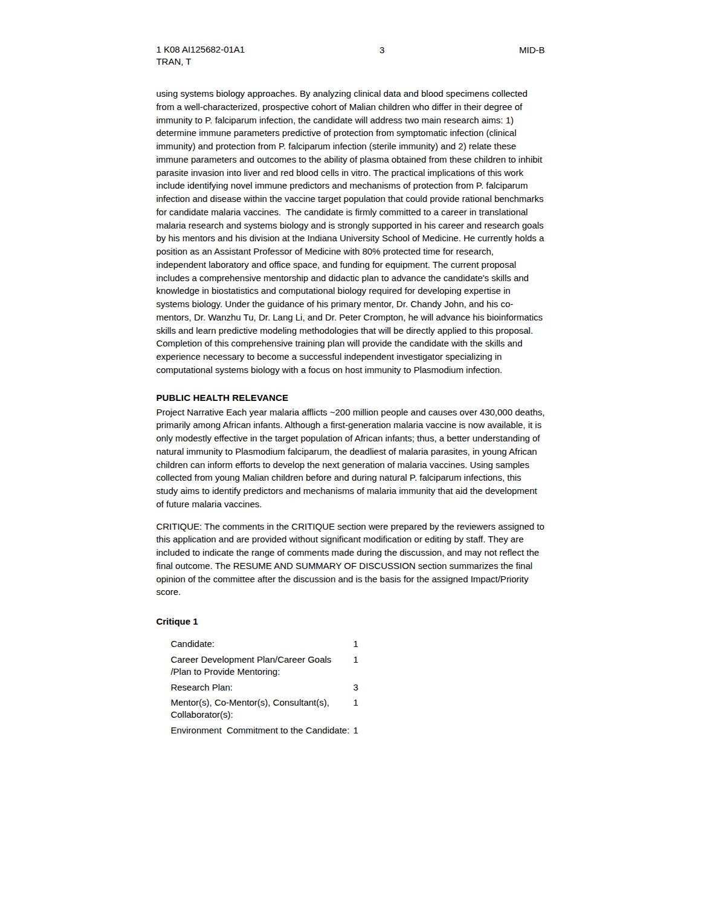1 K08 AI125682-01A1 TRAN, T
3
MID-B
using systems biology approaches. By analyzing clinical data and blood specimens collected from a well-characterized, prospective cohort of Malian children who differ in their degree of immunity to P. falciparum infection, the candidate will address two main research aims: 1) determine immune parameters predictive of protection from symptomatic infection (clinical immunity) and protection from P. falciparum infection (sterile immunity) and 2) relate these immune parameters and outcomes to the ability of plasma obtained from these children to inhibit parasite invasion into liver and red blood cells in vitro. The practical implications of this work include identifying novel immune predictors and mechanisms of protection from P. falciparum infection and disease within the vaccine target population that could provide rational benchmarks for candidate malaria vaccines. The candidate is firmly committed to a career in translational malaria research and systems biology and is strongly supported in his career and research goals by his mentors and his division at the Indiana University School of Medicine. He currently holds a position as an Assistant Professor of Medicine with 80% protected time for research, independent laboratory and office space, and funding for equipment. The current proposal includes a comprehensive mentorship and didactic plan to advance the candidate's skills and knowledge in biostatistics and computational biology required for developing expertise in systems biology. Under the guidance of his primary mentor, Dr. Chandy John, and his co-mentors, Dr. Wanzhu Tu, Dr. Lang Li, and Dr. Peter Crompton, he will advance his bioinformatics skills and learn predictive modeling methodologies that will be directly applied to this proposal. Completion of this comprehensive training plan will provide the candidate with the skills and experience necessary to become a successful independent investigator specializing in computational systems biology with a focus on host immunity to Plasmodium infection.
PUBLIC HEALTH RELEVANCE
Project Narrative Each year malaria afflicts ~200 million people and causes over 430,000 deaths, primarily among African infants. Although a first-generation malaria vaccine is now available, it is only modestly effective in the target population of African infants; thus, a better understanding of natural immunity to Plasmodium falciparum, the deadliest of malaria parasites, in young African children can inform efforts to develop the next generation of malaria vaccines. Using samples collected from young Malian children before and during natural P. falciparum infections, this study aims to identify predictors and mechanisms of malaria immunity that aid the development of future malaria vaccines.
CRITIQUE: The comments in the CRITIQUE section were prepared by the reviewers assigned to this application and are provided without significant modification or editing by staff. They are included to indicate the range of comments made during the discussion, and may not reflect the final outcome. The RESUME AND SUMMARY OF DISCUSSION section summarizes the final opinion of the committee after the discussion and is the basis for the assigned Impact/Priority score.
Critique 1
| Candidate: | 1 |
| Career Development Plan/Career Goals /Plan to Provide Mentoring: | 1 |
| Research Plan: | 3 |
| Mentor(s), Co-Mentor(s), Consultant(s), Collaborator(s): | 1 |
| Environment Commitment to the Candidate: | 1 |